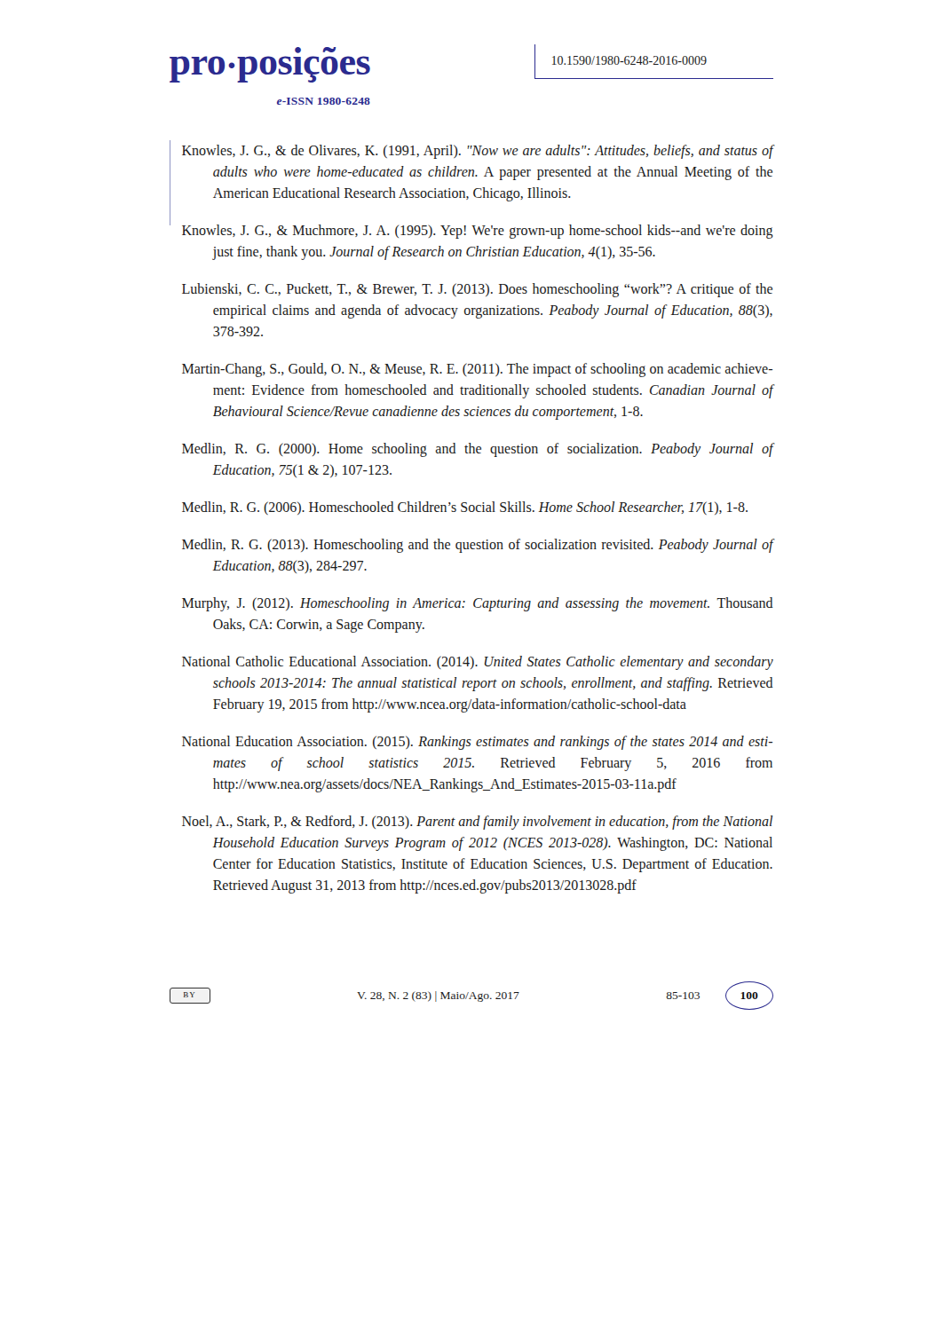pro·posições
e-ISSN 1980-6248
10.1590/1980-6248-2016-0009
Knowles, J. G., & de Olivares, K. (1991, April). "Now we are adults": Attitudes, beliefs, and status of adults who were home-educated as children. A paper presented at the Annual Meeting of the American Educational Research Association, Chicago, Illinois.
Knowles, J. G., & Muchmore, J. A. (1995). Yep! We're grown-up home-school kids--and we're doing just fine, thank you. Journal of Research on Christian Education, 4(1), 35-56.
Lubienski, C. C., Puckett, T., & Brewer, T. J. (2013). Does homeschooling “work”? A critique of the empirical claims and agenda of advocacy organizations. Peabody Journal of Education, 88(3), 378-392.
Martin-Chang, S., Gould, O. N., & Meuse, R. E. (2011). The impact of schooling on academic achievement: Evidence from homeschooled and traditionally schooled students. Canadian Journal of Behavioural Science/Revue canadienne des sciences du comportement, 1-8.
Medlin, R. G. (2000). Home schooling and the question of socialization. Peabody Journal of Education, 75(1 & 2), 107-123.
Medlin, R. G. (2006). Homeschooled Children’s Social Skills. Home School Researcher, 17(1), 1-8.
Medlin, R. G. (2013). Homeschooling and the question of socialization revisited. Peabody Journal of Education, 88(3), 284-297.
Murphy, J. (2012). Homeschooling in America: Capturing and assessing the movement. Thousand Oaks, CA: Corwin, a Sage Company.
National Catholic Educational Association. (2014). United States Catholic elementary and secondary schools 2013-2014: The annual statistical report on schools, enrollment, and staffing. Retrieved February 19, 2015 from http://www.ncea.org/data-information/catholic-school-data
National Education Association. (2015). Rankings estimates and rankings of the states 2014 and estimates of school statistics 2015. Retrieved February 5, 2016 from http://www.nea.org/assets/docs/NEA_Rankings_And_Estimates-2015-03-11a.pdf
Noel, A., Stark, P., & Redford, J. (2013). Parent and family involvement in education, from the National Household Education Surveys Program of 2012 (NCES 2013-028). Washington, DC: National Center for Education Statistics, Institute of Education Sciences, U.S. Department of Education. Retrieved August 31, 2013 from http://nces.ed.gov/pubs2013/2013028.pdf
BY V. 28, N. 2 (83) | Maio/Ago. 2017 85-103 100